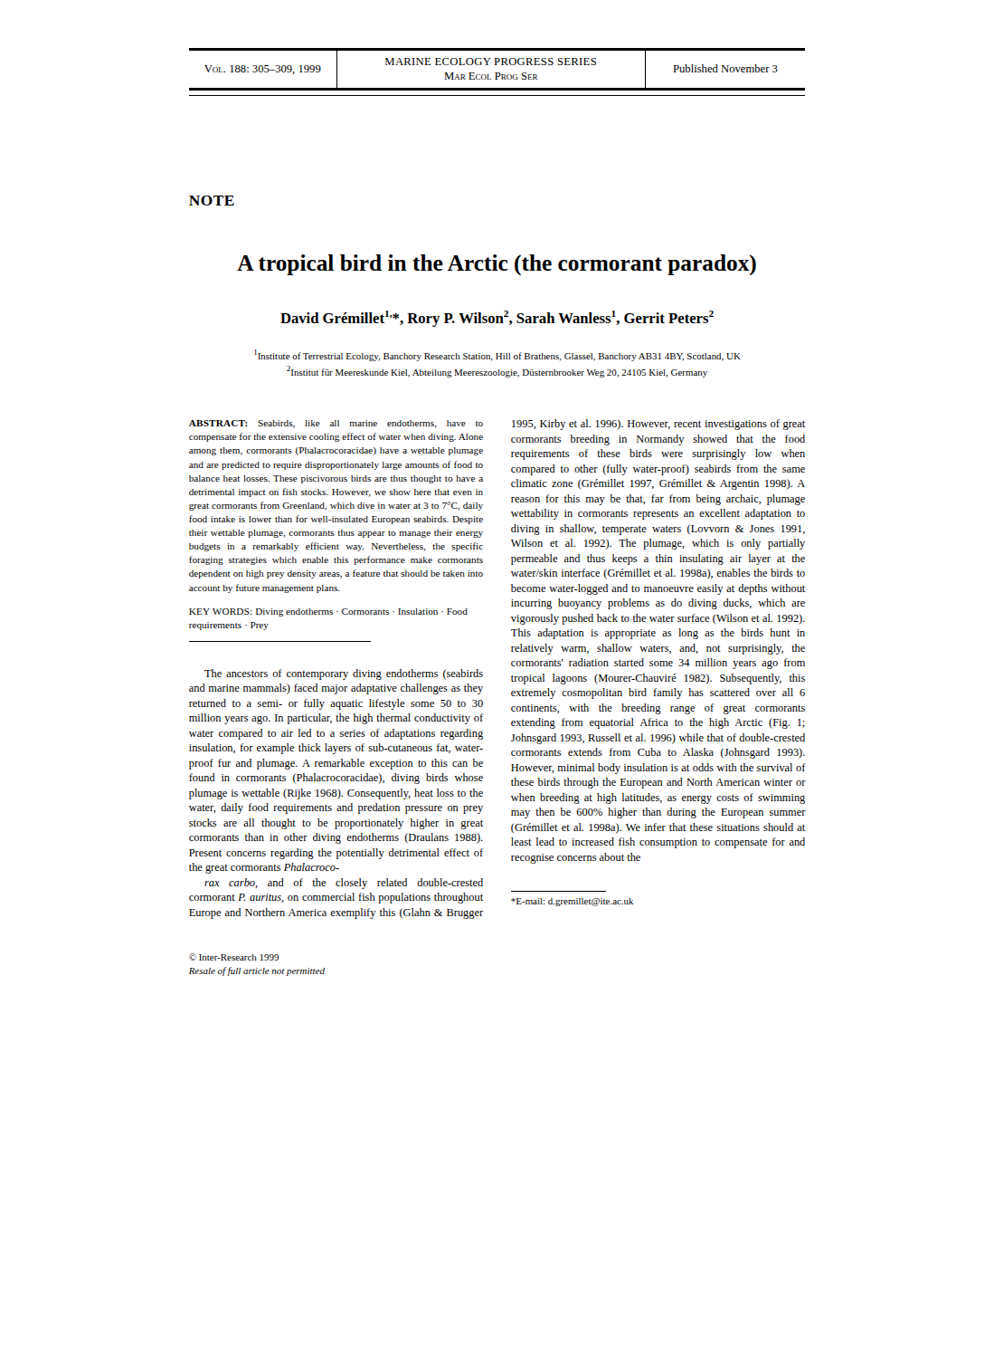| Vol. 188: 305–309, 1999 | MARINE ECOLOGY PROGRESS SERIES Mar Ecol Prog Ser | Published November 3 |
NOTE
A tropical bird in the Arctic (the cormorant paradox)
David Grémillet1,*, Rory P. Wilson2, Sarah Wanless1, Gerrit Peters2
1Institute of Terrestrial Ecology, Banchory Research Station, Hill of Brathens, Glassel, Banchory AB31 4BY, Scotland, UK
2Institut für Meereskunde Kiel, Abteilung Meereszoologie, Düsternbrooker Weg 20, 24105 Kiel, Germany
ABSTRACT: Seabirds, like all marine endotherms, have to compensate for the extensive cooling effect of water when diving. Alone among them, cormorants (Phalacrocoracidae) have a wettable plumage and are predicted to require disproportionately large amounts of food to balance heat losses. These piscivorous birds are thus thought to have a detrimental impact on fish stocks. However, we show here that even in great cormorants from Greenland, which dive in water at 3 to 7°C, daily food intake is lower than for well-insulated European seabirds. Despite their wettable plumage, cormorants thus appear to manage their energy budgets in a remarkably efficient way. Nevertheless, the specific foraging strategies which enable this performance make cormorants dependent on high prey density areas, a feature that should be taken into account by future management plans.
KEY WORDS: Diving endotherms · Cormorants · Insulation · Food requirements · Prey
The ancestors of contemporary diving endotherms (seabirds and marine mammals) faced major adaptative challenges as they returned to a semi- or fully aquatic lifestyle some 50 to 30 million years ago. In particular, the high thermal conductivity of water compared to air led to a series of adaptations regarding insulation, for example thick layers of sub-cutaneous fat, water-proof fur and plumage. A remarkable exception to this can be found in cormorants (Phalacrocoracidae), diving birds whose plumage is wettable (Rijke 1968). Consequently, heat loss to the water, daily food requirements and predation pressure on prey stocks are all thought to be proportionately higher in great cormorants than in other diving endotherms (Draulans 1988). Present concerns regarding the potentially detrimental effect of the great cormorants Phalacroco-
rax carbo, and of the closely related double-crested cormorant P. auritus, on commercial fish populations throughout Europe and Northern America exemplify this (Glahn & Brugger 1995, Kirby et al. 1996). However, recent investigations of great cormorants breeding in Normandy showed that the food requirements of these birds were surprisingly low when compared to other (fully water-proof) seabirds from the same climatic zone (Grémillet 1997, Grémillet & Argentin 1998). A reason for this may be that, far from being archaic, plumage wettability in cormorants represents an excellent adaptation to diving in shallow, temperate waters (Lovvorn & Jones 1991, Wilson et al. 1992). The plumage, which is only partially permeable and thus keeps a thin insulating air layer at the water/skin interface (Grémillet et al. 1998a), enables the birds to become water-logged and to manoeuvre easily at depths without incurring buoyancy problems as do diving ducks, which are vigorously pushed back to the water surface (Wilson et al. 1992). This adaptation is appropriate as long as the birds hunt in relatively warm, shallow waters, and, not surprisingly, the cormorants' radiation started some 34 million years ago from tropical lagoons (Mourer-Chauviré 1982). Subsequently, this extremely cosmopolitan bird family has scattered over all 6 continents, with the breeding range of great cormorants extending from equatorial Africa to the high Arctic (Fig. 1; Johnsgard 1993, Russell et al. 1996) while that of double-crested cormorants extends from Cuba to Alaska (Johnsgard 1993). However, minimal body insulation is at odds with the survival of these birds through the European and North American winter or when breeding at high latitudes, as energy costs of swimming may then be 600% higher than during the European summer (Grémillet et al. 1998a). We infer that these situations should at least lead to increased fish consumption to compensate for and recognise concerns about the
*E-mail: d.gremillet@ite.ac.uk
© Inter-Research 1999
Resale of full article not permitted